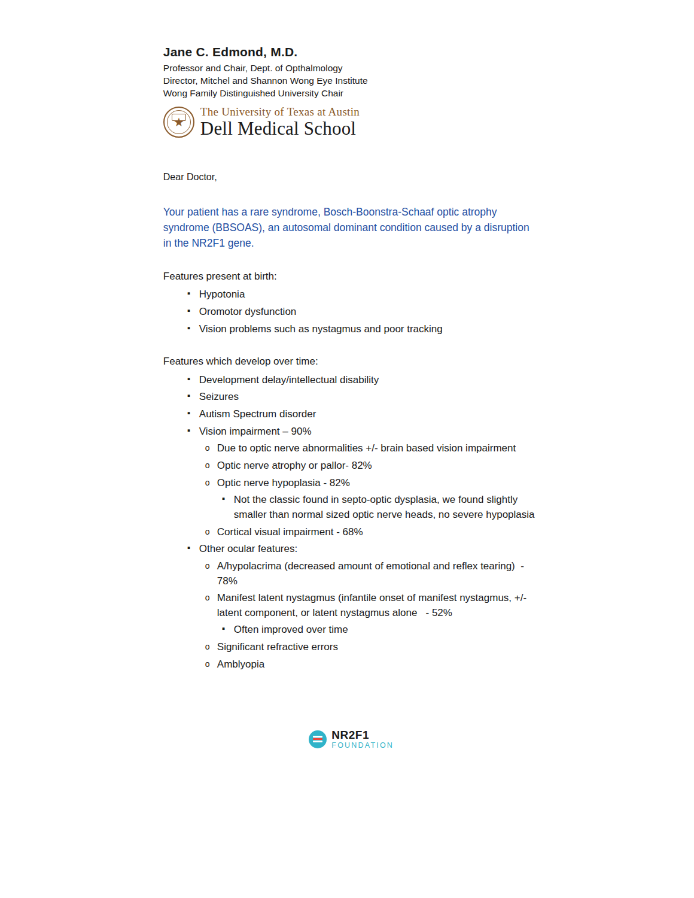Jane C. Edmond, M.D.
Professor and Chair, Dept. of Opthalmology
Director, Mitchel and Shannon Wong Eye Institute
Wong Family Distinguished University Chair
★
The University of Texas at Austin Dell Medical School
Dear Doctor,
Your patient has a rare syndrome, Bosch-Boonstra-Schaaf optic atrophy syndrome (BBSOAS), an autosomal dominant condition caused by a disruption in the NR2F1 gene.
Features present at birth:
Hypotonia
Oromotor dysfunction
Vision problems such as nystagmus and poor tracking
Features which develop over time:
Development delay/intellectual disability
Seizures
Autism Spectrum disorder
Vision impairment – 90%
Due to optic nerve abnormalities +/- brain based vision impairment
Optic nerve atrophy or pallor- 82%
Optic nerve hypoplasia - 82%
Not the classic found in septo-optic dysplasia, we found slightly smaller than normal sized optic nerve heads, no severe hypoplasia
Cortical visual impairment - 68%
Other ocular features:
A/hypolacrima (decreased amount of emotional and reflex tearing) - 78%
Manifest latent nystagmus (infantile onset of manifest nystagmus, +/- latent component, or latent nystagmus alone - 52%
Often improved over time
Significant refractive errors
Amblyopia
NR2F1 FOUNDATION